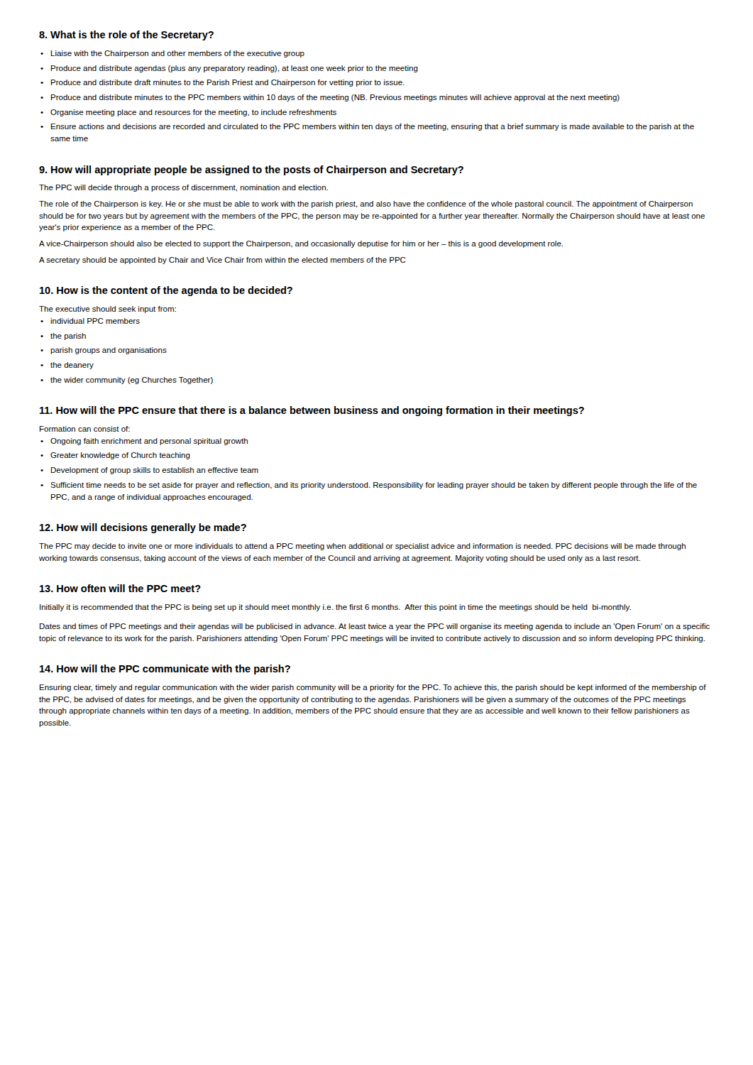8. What is the role of the Secretary?
Liaise with the Chairperson and other members of the executive group
Produce and distribute agendas (plus any preparatory reading), at least one week prior to the meeting
Produce and distribute draft minutes to the Parish Priest and Chairperson for vetting prior to issue.
Produce and distribute minutes to the PPC members within 10 days of the meeting (NB. Previous meetings minutes will achieve approval at the next meeting)
Organise meeting place and resources for the meeting, to include refreshments
Ensure actions and decisions are recorded and circulated to the PPC members within ten days of the meeting, ensuring that a brief summary is made available to the parish at the same time
9. How will appropriate people be assigned to the posts of Chairperson and Secretary?
The PPC will decide through a process of discernment, nomination and election.
The role of the Chairperson is key. He or she must be able to work with the parish priest, and also have the confidence of the whole pastoral council. The appointment of Chairperson should be for two years but by agreement with the members of the PPC, the person may be re-appointed for a further year thereafter. Normally the Chairperson should have at least one year's prior experience as a member of the PPC.
A vice-Chairperson should also be elected to support the Chairperson, and occasionally deputise for him or her – this is a good development role.
A secretary should be appointed by Chair and Vice Chair from within the elected members of the PPC
10. How is the content of the agenda to be decided?
The executive should seek input from:
individual PPC members
the parish
parish groups and organisations
the deanery
the wider community (eg Churches Together)
11. How will the PPC ensure that there is a balance between business and ongoing formation in their meetings?
Formation can consist of:
Ongoing faith enrichment and personal spiritual growth
Greater knowledge of Church teaching
Development of group skills to establish an effective team
Sufficient time needs to be set aside for prayer and reflection, and its priority understood. Responsibility for leading prayer should be taken by different people through the life of the PPC, and a range of individual approaches encouraged.
12. How will decisions generally be made?
The PPC may decide to invite one or more individuals to attend a PPC meeting when additional or specialist advice and information is needed. PPC decisions will be made through working towards consensus, taking account of the views of each member of the Council and arriving at agreement. Majority voting should be used only as a last resort.
13. How often will the PPC meet?
Initially it is recommended that the PPC is being set up it should meet monthly i.e. the first 6 months. After this point in time the meetings should be held bi-monthly.
Dates and times of PPC meetings and their agendas will be publicised in advance. At least twice a year the PPC will organise its meeting agenda to include an 'Open Forum' on a specific topic of relevance to its work for the parish. Parishioners attending 'Open Forum' PPC meetings will be invited to contribute actively to discussion and so inform developing PPC thinking.
14. How will the PPC communicate with the parish?
Ensuring clear, timely and regular communication with the wider parish community will be a priority for the PPC. To achieve this, the parish should be kept informed of the membership of the PPC, be advised of dates for meetings, and be given the opportunity of contributing to the agendas. Parishioners will be given a summary of the outcomes of the PPC meetings through appropriate channels within ten days of a meeting. In addition, members of the PPC should ensure that they are as accessible and well known to their fellow parishioners as possible.